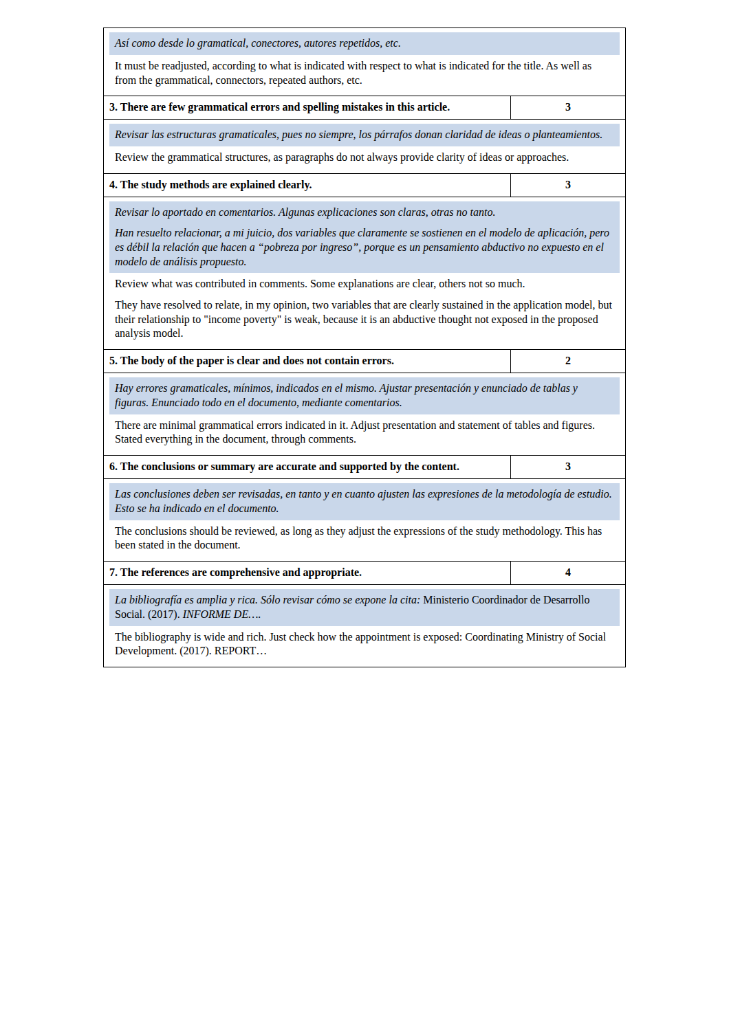| Así como desde lo gramatical, conectores, autores repetidos, etc. It must be readjusted, according to what is indicated with respect to what is indicated for the title. As well as from the grammatical, connectors, repeated authors, etc. |
| 3. There are few grammatical errors and spelling mistakes in this article. | 3 |
| Revisar las estructuras gramaticales, pues no siempre, los párrafos donan claridad de ideas o planteamientos. Review the grammatical structures, as paragraphs do not always provide clarity of ideas or approaches. |
| 4. The study methods are explained clearly. | 3 |
| Revisar lo aportado en comentarios. Algunas explicaciones son claras, otras no tanto. Han resuelto relacionar, a mi juicio, dos variables que claramente se sostienen en el modelo de aplicación, pero es débil la relación que hacen a “pobreza por ingreso”, porque es un pensamiento abductivo no expuesto en el modelo de análisis propuesto. Review what was contributed in comments. Some explanations are clear, others not so much. They have resolved to relate, in my opinion, two variables that are clearly sustained in the application model, but their relationship to "income poverty" is weak, because it is an abductive thought not exposed in the proposed analysis model. |
| 5. The body of the paper is clear and does not contain errors. | 2 |
| Hay errores gramaticales, mínimos, indicados en el mismo. Ajustar presentación y enunciado de tablas y figuras. Enunciado todo en el documento, mediante comentarios. There are minimal grammatical errors indicated in it. Adjust presentation and statement of tables and figures. Stated everything in the document, through comments. |
| 6. The conclusions or summary are accurate and supported by the content. | 3 |
| Las conclusiones deben ser revisadas, en tanto y en cuanto ajusten las expresiones de la metodología de estudio. Esto se ha indicado en el documento. The conclusions should be reviewed, as long as they adjust the expressions of the study methodology. This has been stated in the document. |
| 7. The references are comprehensive and appropriate. | 4 |
| La bibliografía es amplia y rica. Sólo revisar cómo se expone la cita: Ministerio Coordinador de Desarrollo Social. (2017). INFORME DE…. The bibliography is wide and rich. Just check how the appointment is exposed: Coordinating Ministry of Social Development. (2017). REPORT… |